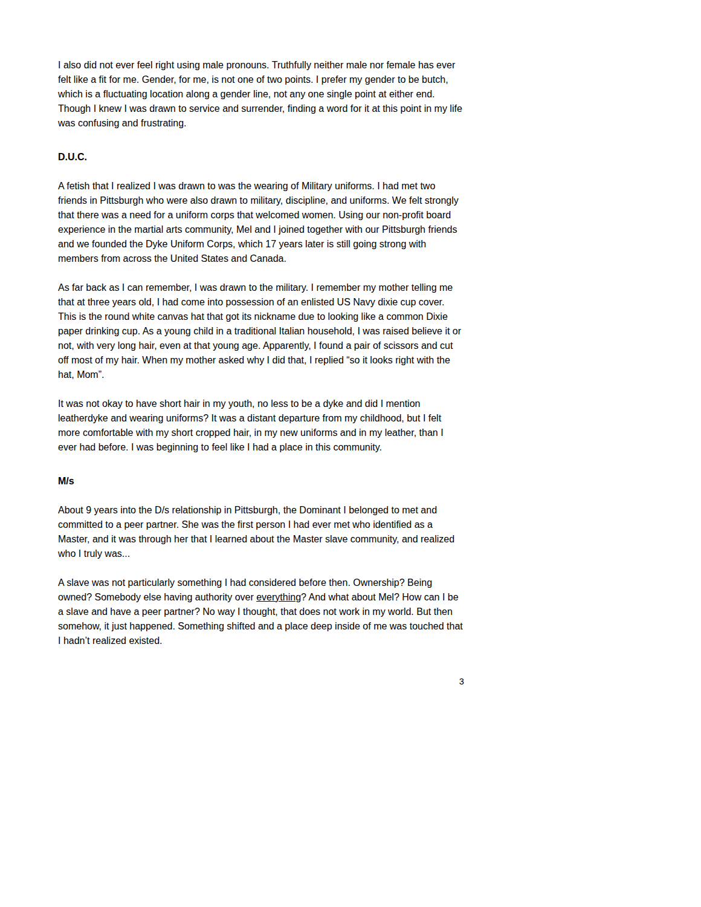I also did not ever feel right using male pronouns. Truthfully neither male nor female has ever felt like a fit for me. Gender, for me, is not one of two points. I prefer my gender to be butch, which is a fluctuating location along a gender line, not any one single point at either end. Though I knew I was drawn to service and surrender, finding a word for it at this point in my life was confusing and frustrating.
D.U.C.
A fetish that I realized I was drawn to was the wearing of Military uniforms. I had met two friends in Pittsburgh who were also drawn to military, discipline, and uniforms. We felt strongly that there was a need for a uniform corps that welcomed women. Using our non-profit board experience in the martial arts community, Mel and I joined together with our Pittsburgh friends and we founded the Dyke Uniform Corps, which 17 years later is still going strong with members from across the United States and Canada.
As far back as I can remember, I was drawn to the military. I remember my mother telling me that at three years old, I had come into possession of an enlisted US Navy dixie cup cover. This is the round white canvas hat that got its nickname due to looking like a common Dixie paper drinking cup. As a young child in a traditional Italian household, I was raised believe it or not, with very long hair, even at that young age. Apparently, I found a pair of scissors and cut off most of my hair. When my mother asked why I did that, I replied “so it looks right with the hat, Mom”.
It was not okay to have short hair in my youth, no less to be a dyke and did I mention leatherdyke and wearing uniforms? It was a distant departure from my childhood, but I felt more comfortable with my short cropped hair, in my new uniforms and in my leather, than I ever had before. I was beginning to feel like I had a place in this community.
M/s
About 9 years into the D/s relationship in Pittsburgh, the Dominant I belonged to met and committed to a peer partner. She was the first person I had ever met who identified as a Master, and it was through her that I learned about the Master slave community, and realized who I truly was...
A slave was not particularly something I had considered before then. Ownership? Being owned? Somebody else having authority over everything? And what about Mel? How can I be a slave and have a peer partner? No way I thought, that does not work in my world. But then somehow, it just happened. Something shifted and a place deep inside of me was touched that I hadn’t realized existed.
3